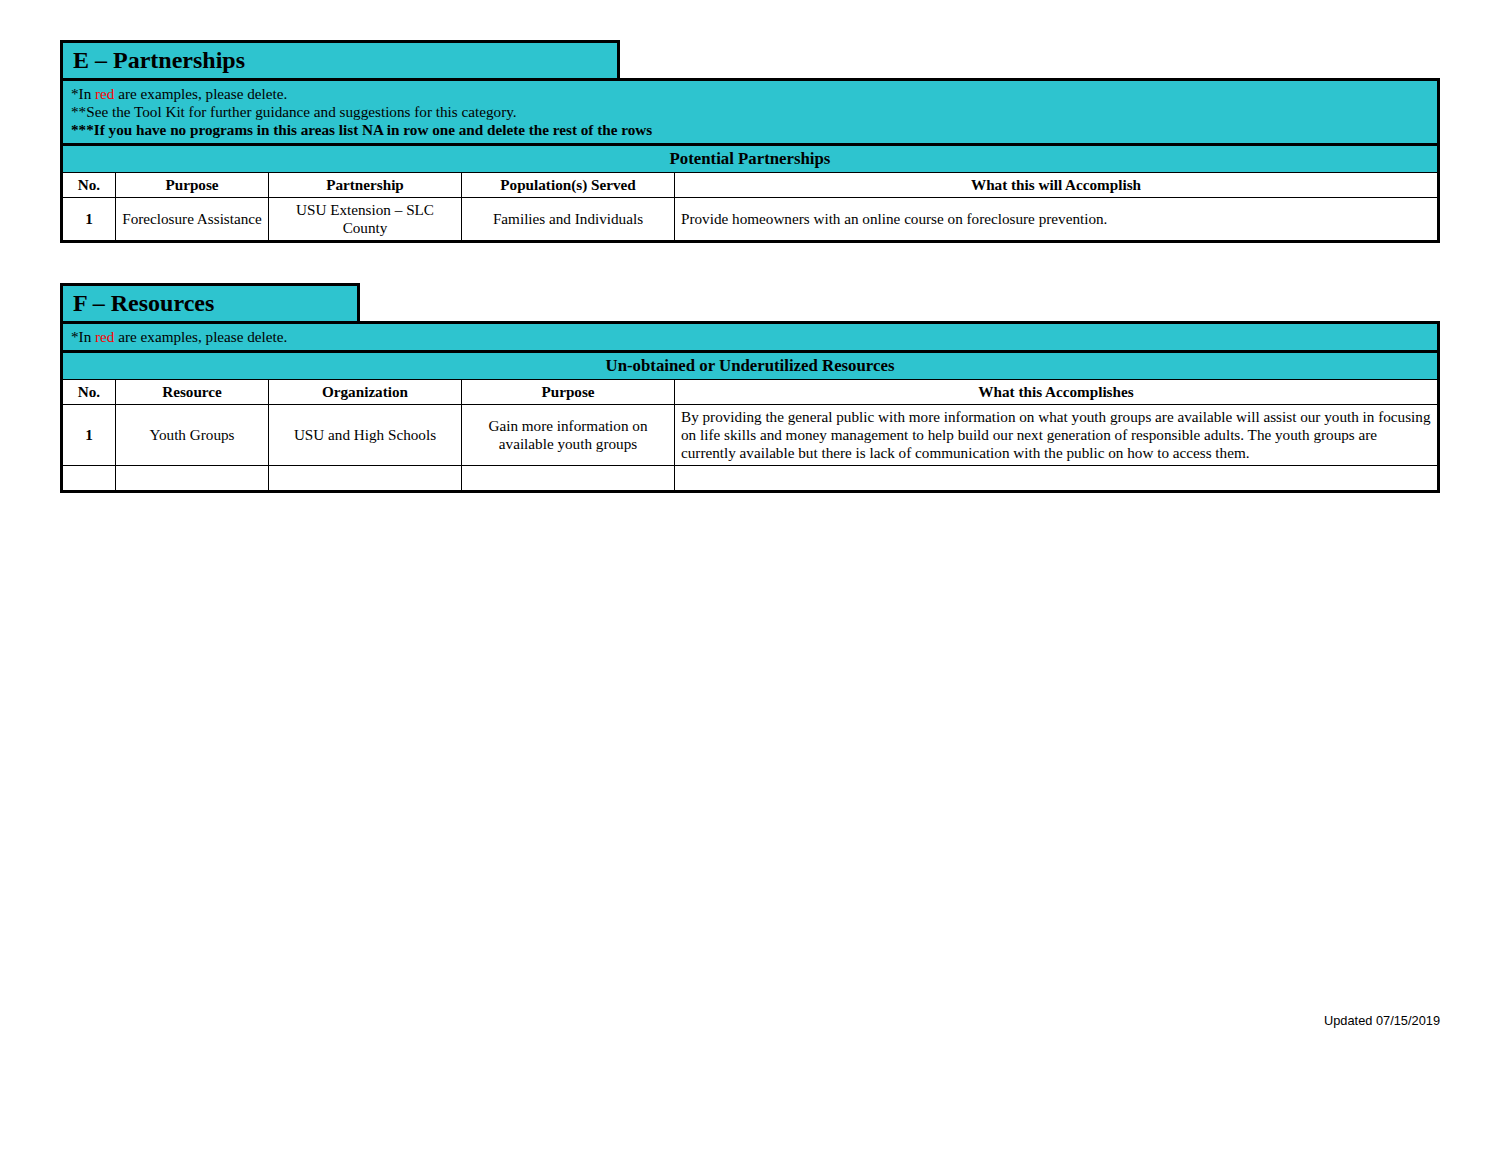E – Partnerships
| *In red are examples, please delete. **See the Tool Kit for further guidance and suggestions for this category. ***If you have no programs in this areas list NA in row one and delete the rest of the rows |
| Potential Partnerships |
| No. | Purpose | Partnership | Population(s) Served | What this will Accomplish |
| 1 | Foreclosure Assistance | USU Extension – SLC County | Families and Individuals | Provide homeowners with an online course on foreclosure prevention. |
F – Resources
| *In red are examples, please delete. |
| Un-obtained or Underutilized Resources |
| No. | Resource | Organization | Purpose | What this Accomplishes |
| 1 | Youth Groups | USU and High Schools | Gain more information on available youth groups | By providing the general public with more information on what youth groups are available will assist our youth in focusing on life skills and money management to help build our next generation of responsible adults. The youth groups are currently available but there is lack of communication with the public on how to access them. |
Updated 07/15/2019